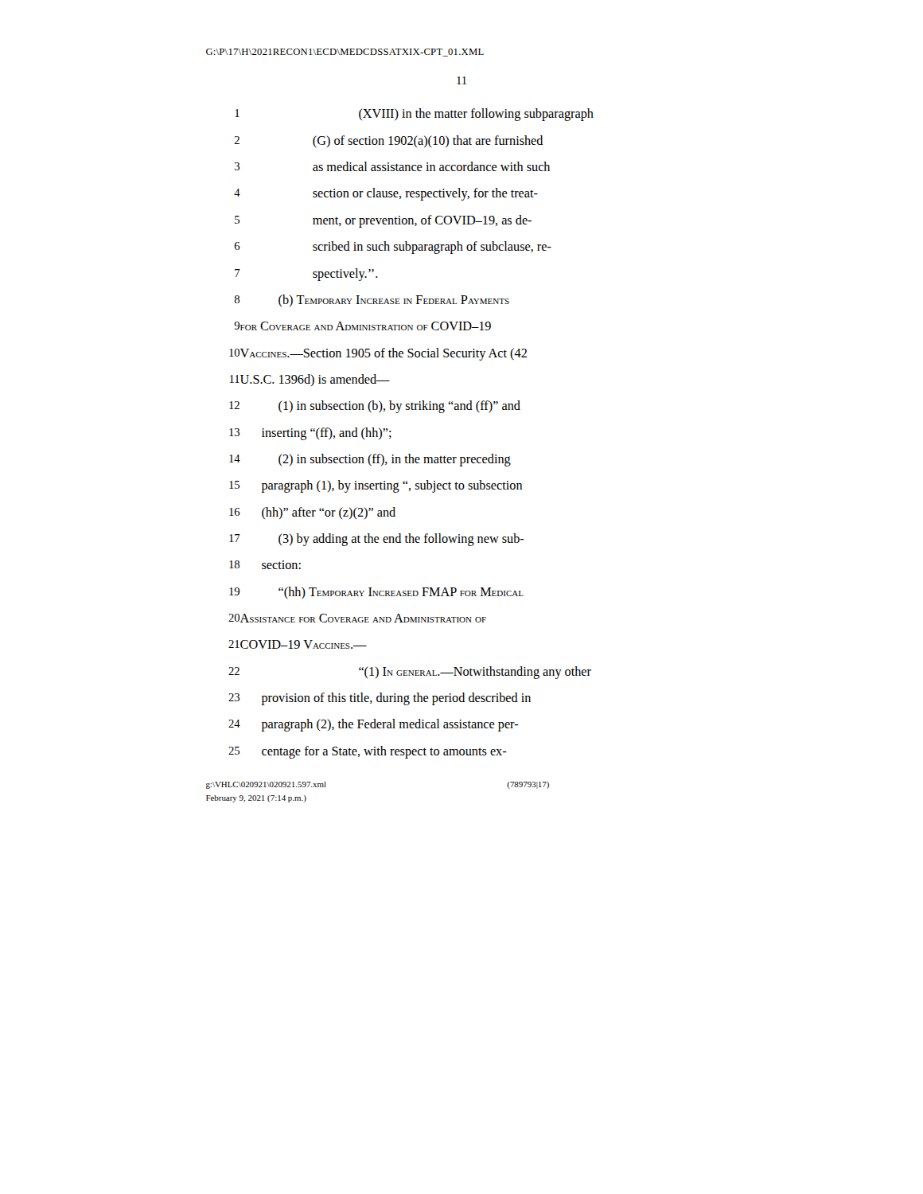G:\P\17\H\2021RECON1\ECD\MEDCDSSATXIX-CPT_01.XML
11
| 1 | (XVIII) in the matter following subparagraph |
| 2 | (G) of section 1902(a)(10) that are furnished |
| 3 | as medical assistance in accordance with such |
| 4 | section or clause, respectively, for the treat- |
| 5 | ment, or prevention, of COVID–19, as de- |
| 6 | scribed in such subparagraph of subclause, re- |
| 7 | spectively.’’. |
| 8 | (b) Temporary Increase in Federal Payments |
| 9 | for Coverage and Administration of COVID–19 |
| 10 | Vaccines. —Section 1905 of the Social Security Act (42 |
| 11 | U.S.C. 1396d) is amended— |
| 12 | (1) in subsection (b), by striking “and (ff)” and |
| 13 | inserting “(ff), and (hh)”; |
| 14 | (2) in subsection (ff), in the matter preceding |
| 15 | paragraph (1), by inserting “, subject to subsection |
| 16 | (hh)” after “or (z)(2)” and |
| 17 | (3) by adding at the end the following new sub- |
| 18 | section: |
| 19 | “(hh) Temporary Increased FMAP for Medical |
| 20 | Assistance for Coverage and Administration of |
| 21 | COVID–19 Vaccines. — |
| 22 | “(1) In general. —Notwithstanding any other |
| 23 | provision of this title, during the period described in |
| 24 | paragraph (2), the Federal medical assistance per- |
| 25 | centage for a State, with respect to amounts ex- |
g:\VHLC\020921\020921.597.xml(789793|17)
February 9, 2021 (7:14 p.m.)